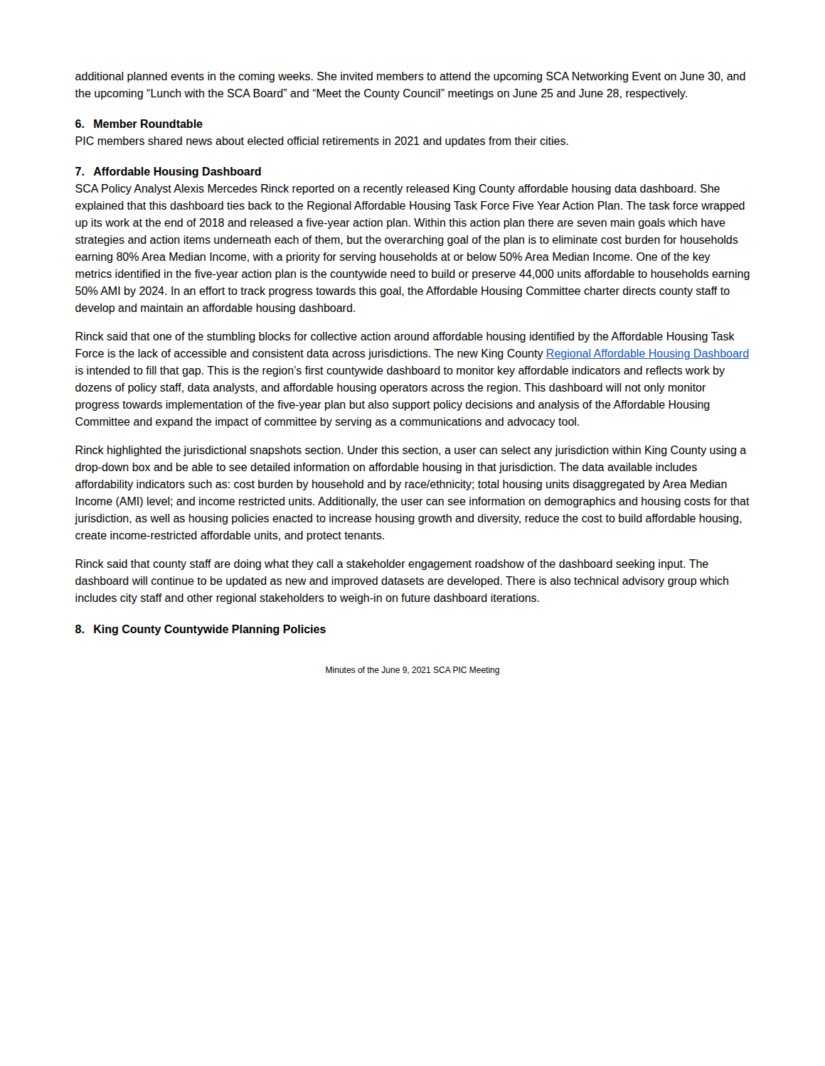additional planned events in the coming weeks. She invited members to attend the upcoming SCA Networking Event on June 30, and the upcoming “Lunch with the SCA Board” and “Meet the County Council” meetings on June 25 and June 28, respectively.
6. Member Roundtable
PIC members shared news about elected official retirements in 2021 and updates from their cities.
7. Affordable Housing Dashboard
SCA Policy Analyst Alexis Mercedes Rinck reported on a recently released King County affordable housing data dashboard. She explained that this dashboard ties back to the Regional Affordable Housing Task Force Five Year Action Plan. The task force wrapped up its work at the end of 2018 and released a five-year action plan. Within this action plan there are seven main goals which have strategies and action items underneath each of them, but the overarching goal of the plan is to eliminate cost burden for households earning 80% Area Median Income, with a priority for serving households at or below 50% Area Median Income. One of the key metrics identified in the five-year action plan is the countywide need to build or preserve 44,000 units affordable to households earning 50% AMI by 2024. In an effort to track progress towards this goal, the Affordable Housing Committee charter directs county staff to develop and maintain an affordable housing dashboard.
Rinck said that one of the stumbling blocks for collective action around affordable housing identified by the Affordable Housing Task Force is the lack of accessible and consistent data across jurisdictions. The new King County Regional Affordable Housing Dashboard is intended to fill that gap. This is the region’s first countywide dashboard to monitor key affordable indicators and reflects work by dozens of policy staff, data analysts, and affordable housing operators across the region. This dashboard will not only monitor progress towards implementation of the five-year plan but also support policy decisions and analysis of the Affordable Housing Committee and expand the impact of committee by serving as a communications and advocacy tool.
Rinck highlighted the jurisdictional snapshots section. Under this section, a user can select any jurisdiction within King County using a drop-down box and be able to see detailed information on affordable housing in that jurisdiction. The data available includes affordability indicators such as: cost burden by household and by race/ethnicity; total housing units disaggregated by Area Median Income (AMI) level; and income restricted units. Additionally, the user can see information on demographics and housing costs for that jurisdiction, as well as housing policies enacted to increase housing growth and diversity, reduce the cost to build affordable housing, create income-restricted affordable units, and protect tenants.
Rinck said that county staff are doing what they call a stakeholder engagement roadshow of the dashboard seeking input. The dashboard will continue to be updated as new and improved datasets are developed. There is also technical advisory group which includes city staff and other regional stakeholders to weigh-in on future dashboard iterations.
8. King County Countywide Planning Policies
Minutes of the June 9, 2021 SCA PIC Meeting